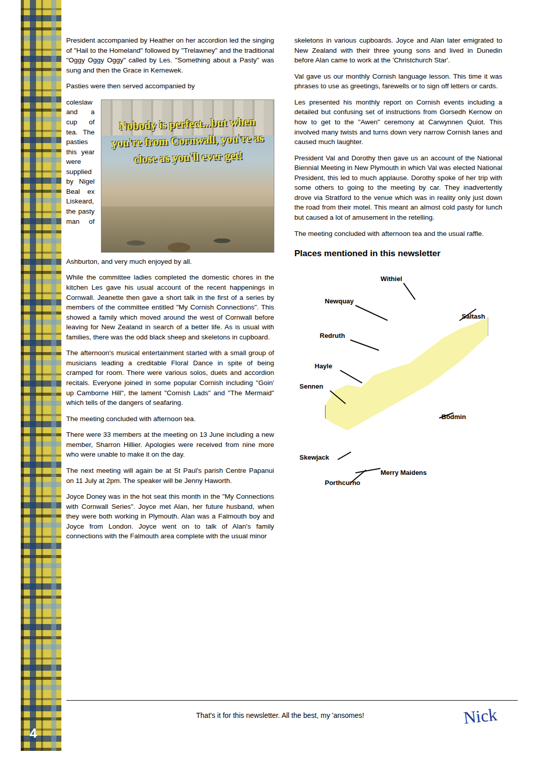4
President accompanied by Heather on her accordion led the singing of "Hail to the Homeland" followed by "Trelawney" and the traditional "Oggy Oggy Oggy" called by Les. "Something about a Pasty" was sung and then the Grace in Kernewek.
Pasties were then served accompanied by
Nobody is perfect...but when you're from Cornwall, you're as close as you'll ever get!
coleslaw and a cup of tea. The pasties this year were supplied by Nigel Beal ex Liskeard, the pasty man of Ashburton, and very much enjoyed by all.
While the committee ladies completed the domestic chores in the kitchen Les gave his usual account of the recent happenings in Cornwall. Jeanette then gave a short talk in the first of a series by members of the committee entitled "My Cornish Connections". This showed a family which moved around the west of Cornwall before leaving for New Zealand in search of a better life. As is usual with families, there was the odd black sheep and skeletons in cupboard.
The afternoon's musical entertainment started with a small group of musicians leading a creditable Floral Dance in spite of being cramped for room. There were various solos, duets and accordion recitals. Everyone joined in some popular Cornish including "Goin' up Camborne Hill", the lament "Cornish Lads" and "The Mermaid" which tells of the dangers of seafaring.
The meeting concluded with afternoon tea.
There were 33 members at the meeting on 13 June including a new member, Sharron Hillier. Apologies were received from nine more who were unable to make it on the day.
The next meeting will again be at St Paul's parish Centre Papanui on 11 July at 2pm. The speaker will be Jenny Haworth.
Joyce Doney was in the hot seat this month in the "My Connections with Cornwall Series". Joyce met Alan, her future husband, when they were both working in Plymouth. Alan was a Falmouth boy and Joyce from London. Joyce went on to talk of Alan's family connections with the Falmouth area complete with the usual minor
skeletons in various cupboards. Joyce and Alan later emigrated to New Zealand with their three young sons and lived in Dunedin before Alan came to work at the 'Christchurch Star'.
Val gave us our monthly Cornish language lesson. This time it was phrases to use as greetings, farewells or to sign off letters or cards.
Les presented his monthly report on Cornish events including a detailed but confusing set of instructions from Gorsedh Kernow on how to get to the "Awen" ceremony at Carwynnen Quiot. This involved many twists and turns down very narrow Cornish lanes and caused much laughter.
President Val and Dorothy then gave us an account of the National Biennial Meeting in New Plymouth in which Val was elected National President, this led to much applause. Dorothy spoke of her trip with some others to going to the meeting by car. They inadvertently drove via Stratford to the venue which was in reality only just down the road from their motel. This meant an almost cold pasty for lunch but caused a lot of amusement in the retelling.
The meeting concluded with afternoon tea and the usual raffle.
Places mentioned in this newsletter
Withiel
Newquay
Saltash
Redruth
Hayle
Sennen
Bodmin
Skewjack
Merry Maidens
Porthcurno
That's it for this newsletter. All the best, my 'ansomes!
Nick